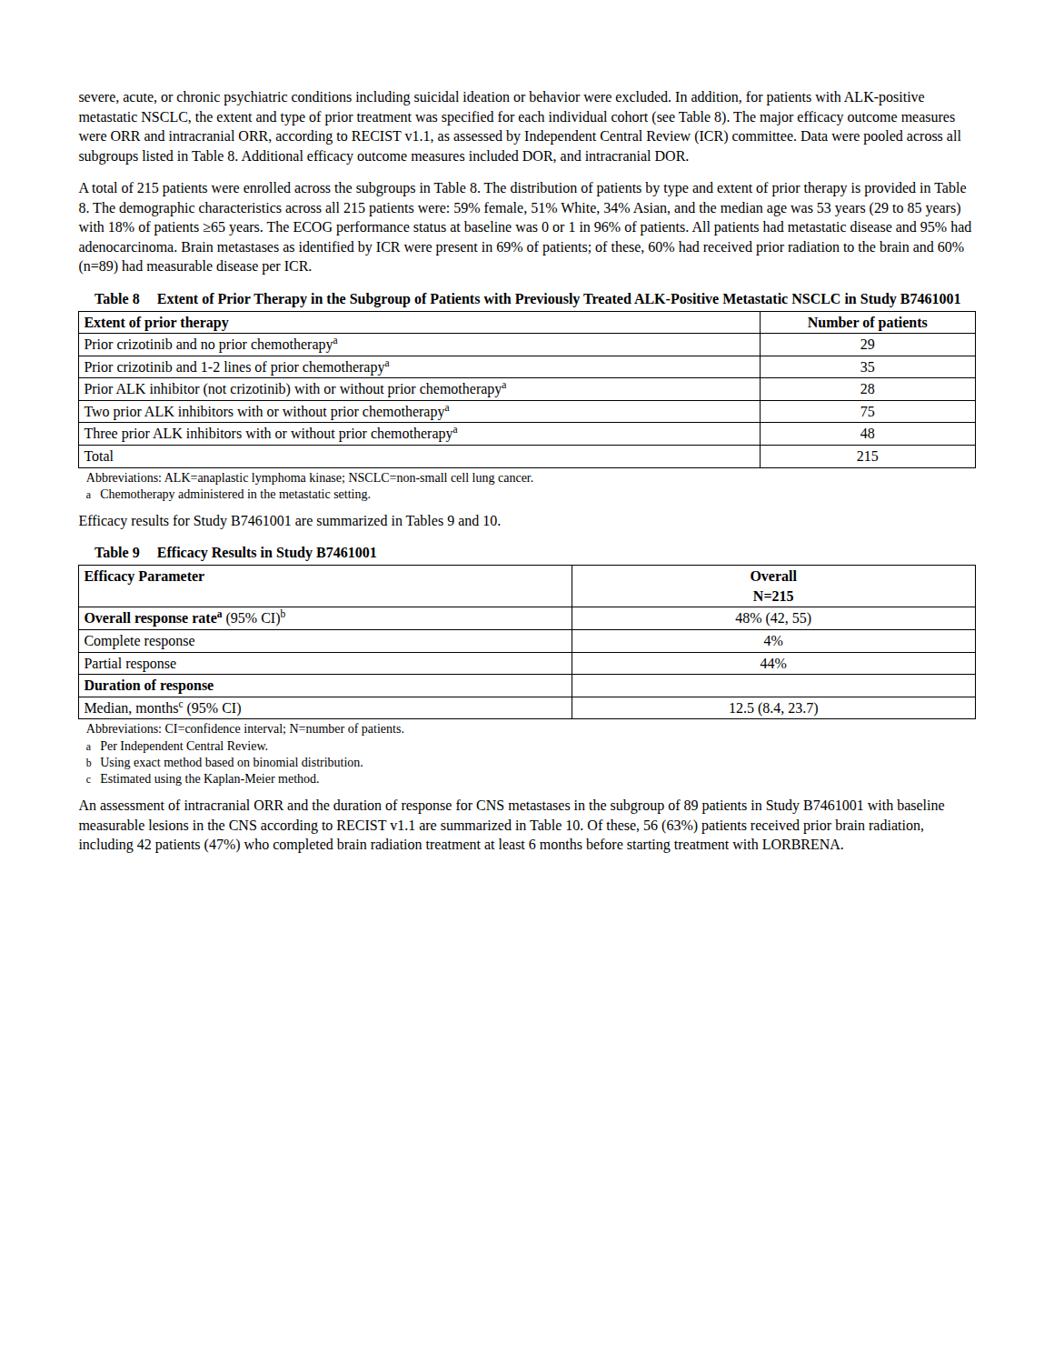severe, acute, or chronic psychiatric conditions including suicidal ideation or behavior were excluded. In addition, for patients with ALK-positive metastatic NSCLC, the extent and type of prior treatment was specified for each individual cohort (see Table 8). The major efficacy outcome measures were ORR and intracranial ORR, according to RECIST v1.1, as assessed by Independent Central Review (ICR) committee. Data were pooled across all subgroups listed in Table 8. Additional efficacy outcome measures included DOR, and intracranial DOR.
A total of 215 patients were enrolled across the subgroups in Table 8. The distribution of patients by type and extent of prior therapy is provided in Table 8. The demographic characteristics across all 215 patients were: 59% female, 51% White, 34% Asian, and the median age was 53 years (29 to 85 years) with 18% of patients ≥65 years. The ECOG performance status at baseline was 0 or 1 in 96% of patients. All patients had metastatic disease and 95% had adenocarcinoma. Brain metastases as identified by ICR were present in 69% of patients; of these, 60% had received prior radiation to the brain and 60% (n=89) had measurable disease per ICR.
Table 8 Extent of Prior Therapy in the Subgroup of Patients with Previously Treated ALK-Positive Metastatic NSCLC in Study B7461001
| Extent of prior therapy | Number of patients |
| --- | --- |
| Prior crizotinib and no prior chemotherapy a | 29 |
| Prior crizotinib and 1-2 lines of prior chemotherapy a | 35 |
| Prior ALK inhibitor (not crizotinib) with or without prior chemotherapy a | 28 |
| Two prior ALK inhibitors with or without prior chemotherapy a | 75 |
| Three prior ALK inhibitors with or without prior chemotherapy a | 48 |
| Total | 215 |
Abbreviations: ALK=anaplastic lymphoma kinase; NSCLC=non-small cell lung cancer.
a Chemotherapy administered in the metastatic setting.
Efficacy results for Study B7461001 are summarized in Tables 9 and 10.
Table 9 Efficacy Results in Study B7461001
| Efficacy Parameter | Overall N=215 |
| --- | --- |
| Overall response rate a (95% CI) b | 48% (42, 55) |
| Complete response | 4% |
| Partial response | 44% |
| Duration of response | |
| Median, months c (95% CI) | 12.5 (8.4, 23.7) |
Abbreviations: CI=confidence interval; N=number of patients.
a Per Independent Central Review.
b Using exact method based on binomial distribution.
c Estimated using the Kaplan-Meier method.
An assessment of intracranial ORR and the duration of response for CNS metastases in the subgroup of 89 patients in Study B7461001 with baseline measurable lesions in the CNS according to RECIST v1.1 are summarized in Table 10. Of these, 56 (63%) patients received prior brain radiation, including 42 patients (47%) who completed brain radiation treatment at least 6 months before starting treatment with LORBRENA.